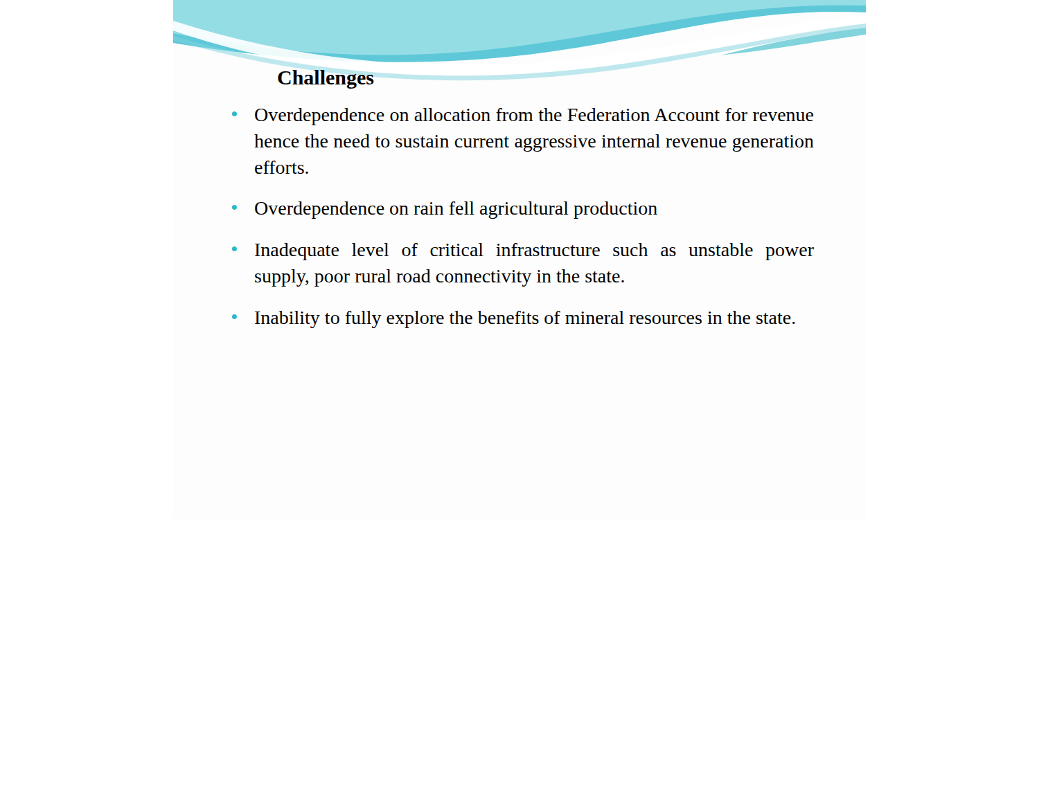Challenges
Overdependence on allocation from the Federation Account for revenue hence the need to sustain current aggressive internal revenue generation efforts.
Overdependence on rain fell agricultural production
Inadequate level of critical infrastructure such as unstable power supply, poor rural road connectivity in the state.
Inability to fully explore the benefits of mineral resources in the state.